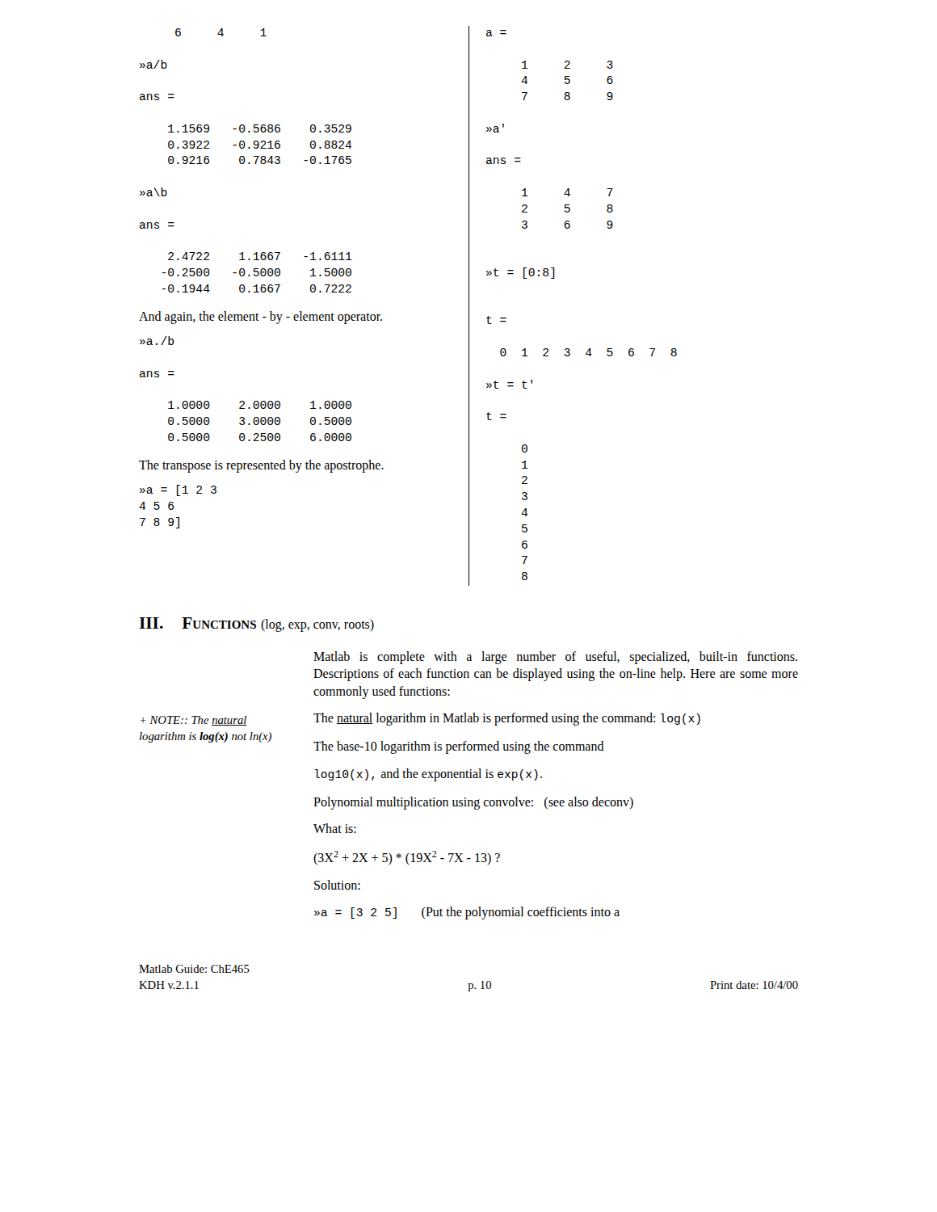6     4     1

»a/b

ans =

    1.1569   -0.5686    0.3529
    0.3922   -0.9216    0.8824
    0.9216    0.7843   -0.1765

»a\b

ans =

    2.4722    1.1667   -1.6111
   -0.2500   -0.5000    1.5000
   -0.1944    0.1667    0.7222
And again, the element - by - element operator.
»a./b

ans =

    1.0000    2.0000    1.0000
    0.5000    3.0000    0.5000
    0.5000    0.2500    6.0000
The transpose is represented by the apostrophe.
»a = [1 2 3
4 5 6
7 8 9]
a =

     1     2     3
     4     5     6
     7     8     9

»a'

ans =

     1     4     7
     2     5     8
     3     6     9


»t = [0:8]


t =

  0  1  2  3  4  5  6  7  8

»t = t'

t =

     0
     1
     2
     3
     4
     5
     6
     7
     8
III. Functions (log, exp, conv, roots)
Matlab is complete with a large number of useful, specialized, built-in functions. Descriptions of each function can be displayed using the on-line help. Here are some more commonly used functions:
+ NOTE:: The natural logarithm is log(x) not ln(x)
The natural logarithm in Matlab is performed using the command: log(x)
The base-10 logarithm is performed using the command
log10(x), and the exponential is exp(x).
Polynomial multiplication using convolve: (see also deconv)
What is:
(3X2 + 2X + 5) * (19X2 - 7X - 13) ?
Solution:
»a = [3 2 5] (Put the polynomial coefficients into a
Matlab Guide: ChE465
KDH v.2.1.1
p. 10
Print date: 10/4/00